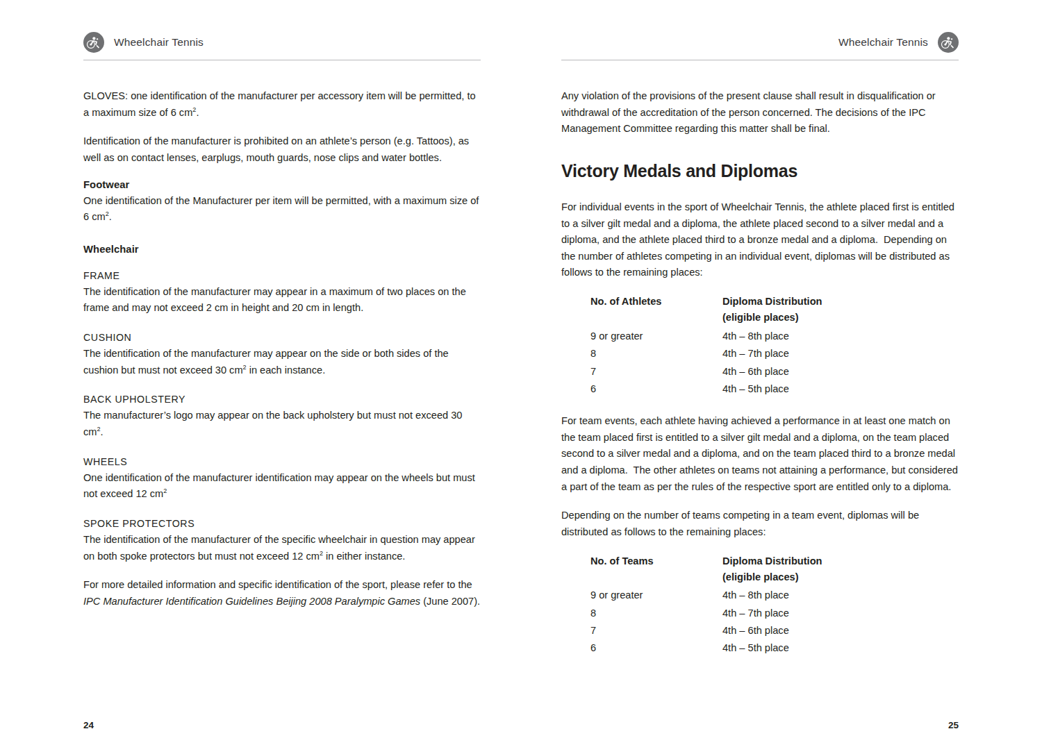Wheelchair Tennis
GLOVES: one identification of the manufacturer per accessory item will be permitted, to a maximum size of 6 cm2.
Identification of the manufacturer is prohibited on an athlete’s person (e.g. Tattoos), as well as on contact lenses, earplugs, mouth guards, nose clips and water bottles.
Footwear
One identification of the Manufacturer per item will be permitted, with a maximum size of 6 cm2.
Wheelchair
FRAME
The identification of the manufacturer may appear in a maximum of two places on the frame and may not exceed 2 cm in height and 20 cm in length.
CUSHION
The identification of the manufacturer may appear on the side or both sides of the cushion but must not exceed 30 cm2 in each instance.
BACK UPHOLSTERY
The manufacturer’s logo may appear on the back upholstery but must not exceed 30 cm2.
WHEELS
One identification of the manufacturer identification may appear on the wheels but must not exceed 12 cm2
SPOKE PROTECTORS
The identification of the manufacturer of the specific wheelchair in question may appear on both spoke protectors but must not exceed 12 cm2 in either instance.
For more detailed information and specific identification of the sport, please refer to the IPC Manufacturer Identification Guidelines Beijing 2008 Paralympic Games (June 2007).
24
Wheelchair Tennis
Any violation of the provisions of the present clause shall result in disqualification or withdrawal of the accreditation of the person concerned. The decisions of the IPC Management Committee regarding this matter shall be final.
Victory Medals and Diplomas
For individual events in the sport of Wheelchair Tennis, the athlete placed first is entitled to a silver gilt medal and a diploma, the athlete placed second to a silver medal and a diploma, and the athlete placed third to a bronze medal and a diploma. Depending on the number of athletes competing in an individual event, diplomas will be distributed as follows to the remaining places:
| No. of Athletes | Diploma Distribution (eligible places) |
| --- | --- |
| 9 or greater | 4th – 8th place |
| 8 | 4th – 7th place |
| 7 | 4th – 6th place |
| 6 | 4th – 5th place |
For team events, each athlete having achieved a performance in at least one match on the team placed first is entitled to a silver gilt medal and a diploma, on the team placed second to a silver medal and a diploma, and on the team placed third to a bronze medal and a diploma. The other athletes on teams not attaining a performance, but considered a part of the team as per the rules of the respective sport are entitled only to a diploma.
Depending on the number of teams competing in a team event, diplomas will be distributed as follows to the remaining places:
| No. of Teams | Diploma Distribution (eligible places) |
| --- | --- |
| 9 or greater | 4th – 8th place |
| 8 | 4th – 7th place |
| 7 | 4th – 6th place |
| 6 | 4th – 5th place |
25